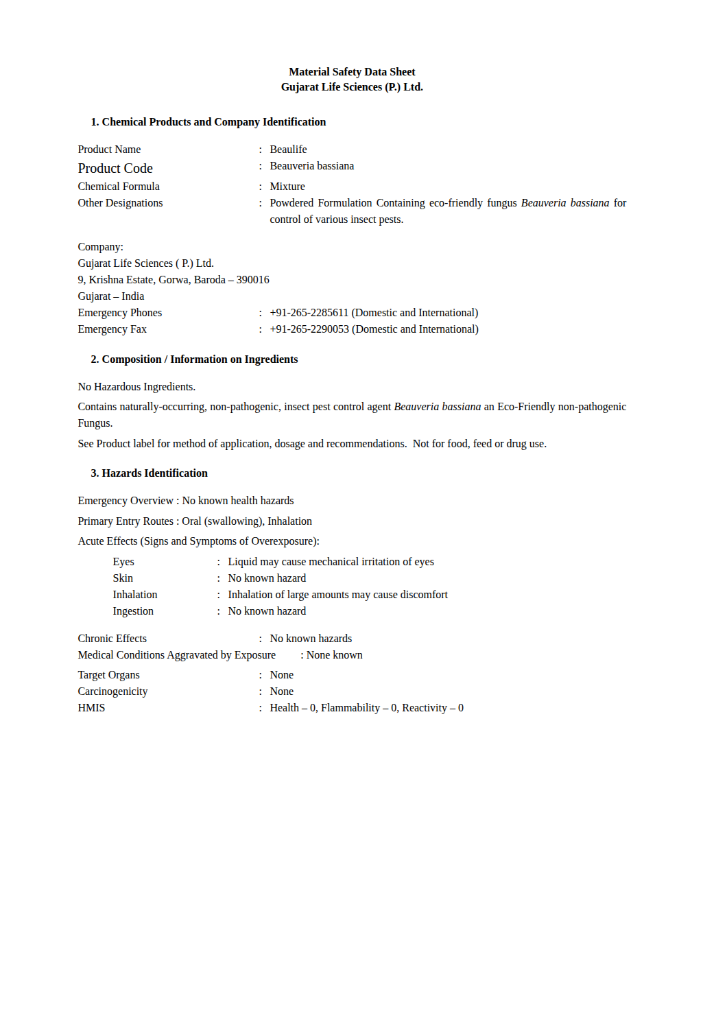Material Safety Data Sheet
Gujarat Life Sciences (P.) Ltd.
Chemical Products and Company Identification
| Product Name | : | Beaulife |
| Product Code | : | Beauveria bassiana |
| Chemical Formula | : | Mixture |
| Other Designations | : | Powdered Formulation Containing eco-friendly fungus Beauveria bassiana for control of various insect pests. |
Company:
Gujarat Life Sciences ( P.) Ltd.
9, Krishna Estate, Gorwa, Baroda – 390016
Gujarat – India
| Emergency Phones | : | +91-265-2285611 (Domestic and International) |
| Emergency Fax | : | +91-265-2290053 (Domestic and International) |
Composition / Information on Ingredients
No Hazardous Ingredients.
Contains naturally-occurring, non-pathogenic, insect pest control agent Beauveria bassiana an Eco-Friendly non-pathogenic Fungus.
See Product label for method of application, dosage and recommendations. Not for food, feed or drug use.
Hazards Identification
Emergency Overview : No known health hazards
Primary Entry Routes : Oral (swallowing), Inhalation
Acute Effects (Signs and Symptoms of Overexposure):
| Eyes | : | Liquid may cause mechanical irritation of eyes |
| Skin | : | No known hazard |
| Inhalation | : | Inhalation of large amounts may cause discomfort |
| Ingestion | : | No known hazard |
| Chronic Effects | : | No known hazards |
Medical Conditions Aggravated by Exposure : None known
| Target Organs | : | None |
| Carcinogenicity | : | None |
| HMIS | : | Health – 0, Flammability – 0, Reactivity – 0 |